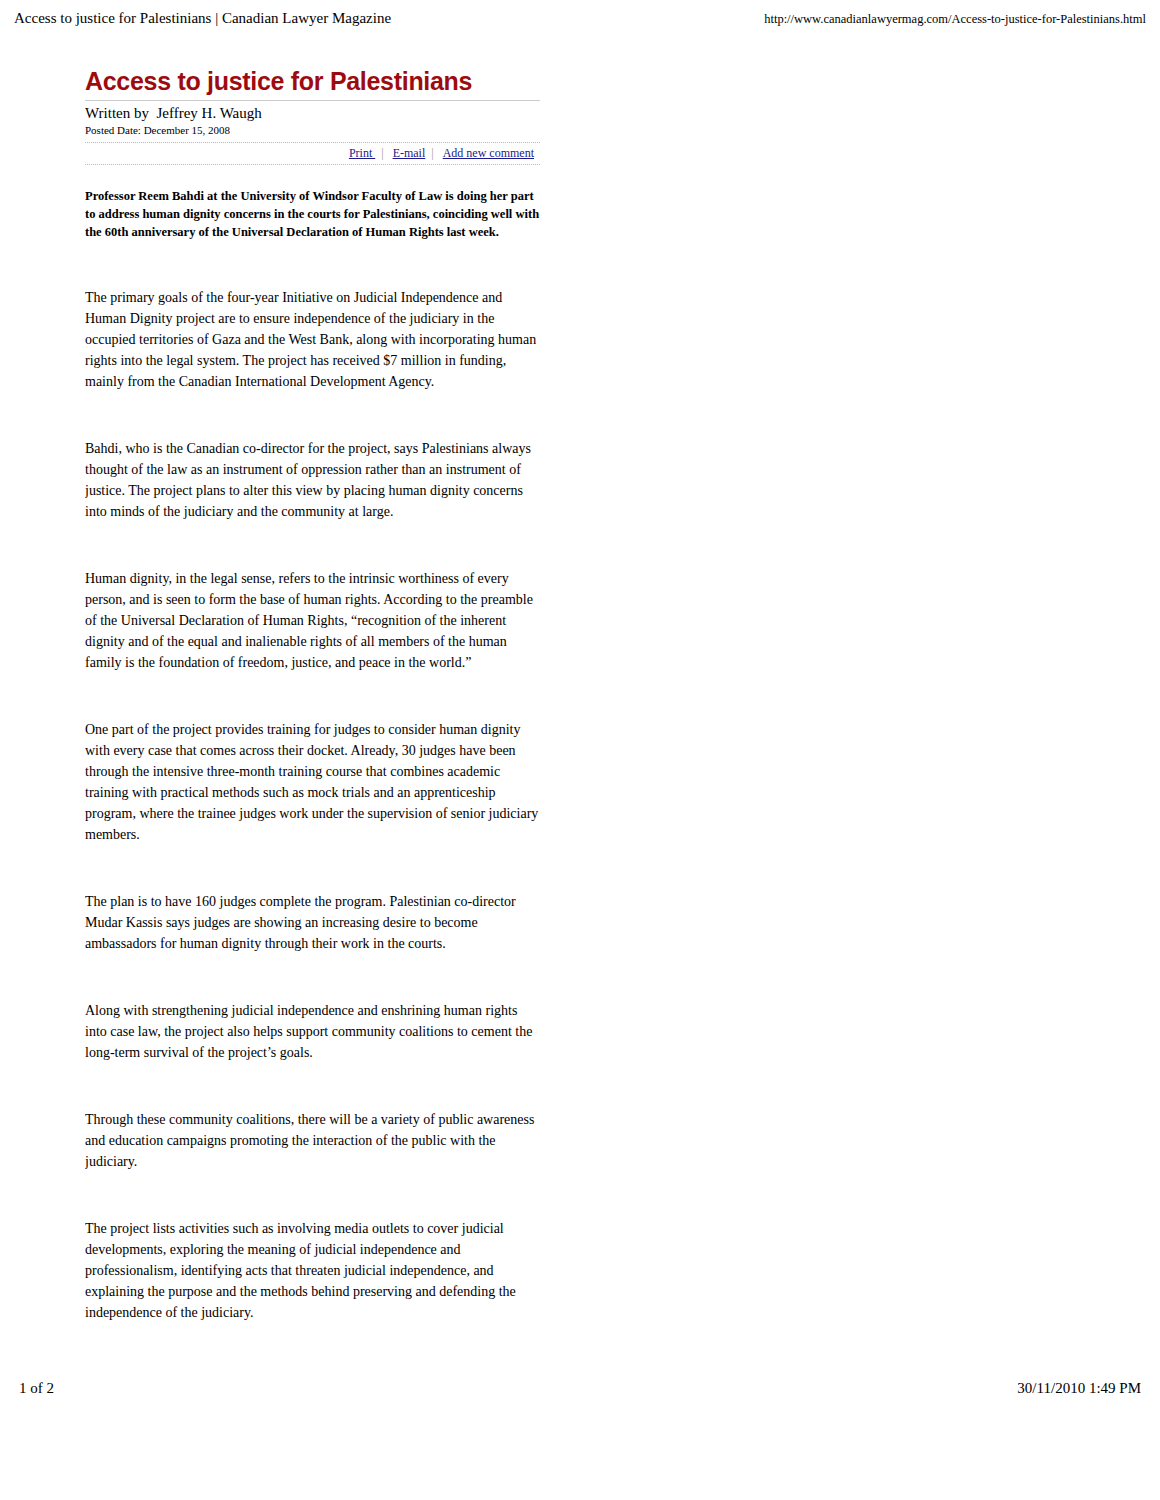Access to justice for Palestinians | Canadian Lawyer Magazine
http://www.canadianlawyermag.com/Access-to-justice-for-Palestinians.html
Access to justice for Palestinians
Written by Jeffrey H. Waugh
Posted Date: December 15, 2008
Print | E-mail| Add new comment
Professor Reem Bahdi at the University of Windsor Faculty of Law is doing her part to address human dignity concerns in the courts for Palestinians, coinciding well with the 60th anniversary of the Universal Declaration of Human Rights last week.
The primary goals of the four-year Initiative on Judicial Independence and Human Dignity project are to ensure independence of the judiciary in the occupied territories of Gaza and the West Bank, along with incorporating human rights into the legal system. The project has received $7 million in funding, mainly from the Canadian International Development Agency.
Bahdi, who is the Canadian co-director for the project, says Palestinians always thought of the law as an instrument of oppression rather than an instrument of justice. The project plans to alter this view by placing human dignity concerns into minds of the judiciary and the community at large.
Human dignity, in the legal sense, refers to the intrinsic worthiness of every person, and is seen to form the base of human rights. According to the preamble of the Universal Declaration of Human Rights, “recognition of the inherent dignity and of the equal and inalienable rights of all members of the human family is the foundation of freedom, justice, and peace in the world.”
One part of the project provides training for judges to consider human dignity with every case that comes across their docket. Already, 30 judges have been through the intensive three-month training course that combines academic training with practical methods such as mock trials and an apprenticeship program, where the trainee judges work under the supervision of senior judiciary members.
The plan is to have 160 judges complete the program. Palestinian co-director Mudar Kassis says judges are showing an increasing desire to become ambassadors for human dignity through their work in the courts.
Along with strengthening judicial independence and enshrining human rights into case law, the project also helps support community coalitions to cement the long-term survival of the project’s goals.
Through these community coalitions, there will be a variety of public awareness and education campaigns promoting the interaction of the public with the judiciary.
The project lists activities such as involving media outlets to cover judicial developments, exploring the meaning of judicial independence and professionalism, identifying acts that threaten judicial independence, and explaining the purpose and the methods behind preserving and defending the independence of the judiciary.
1 of 2
30/11/2010 1:49 PM